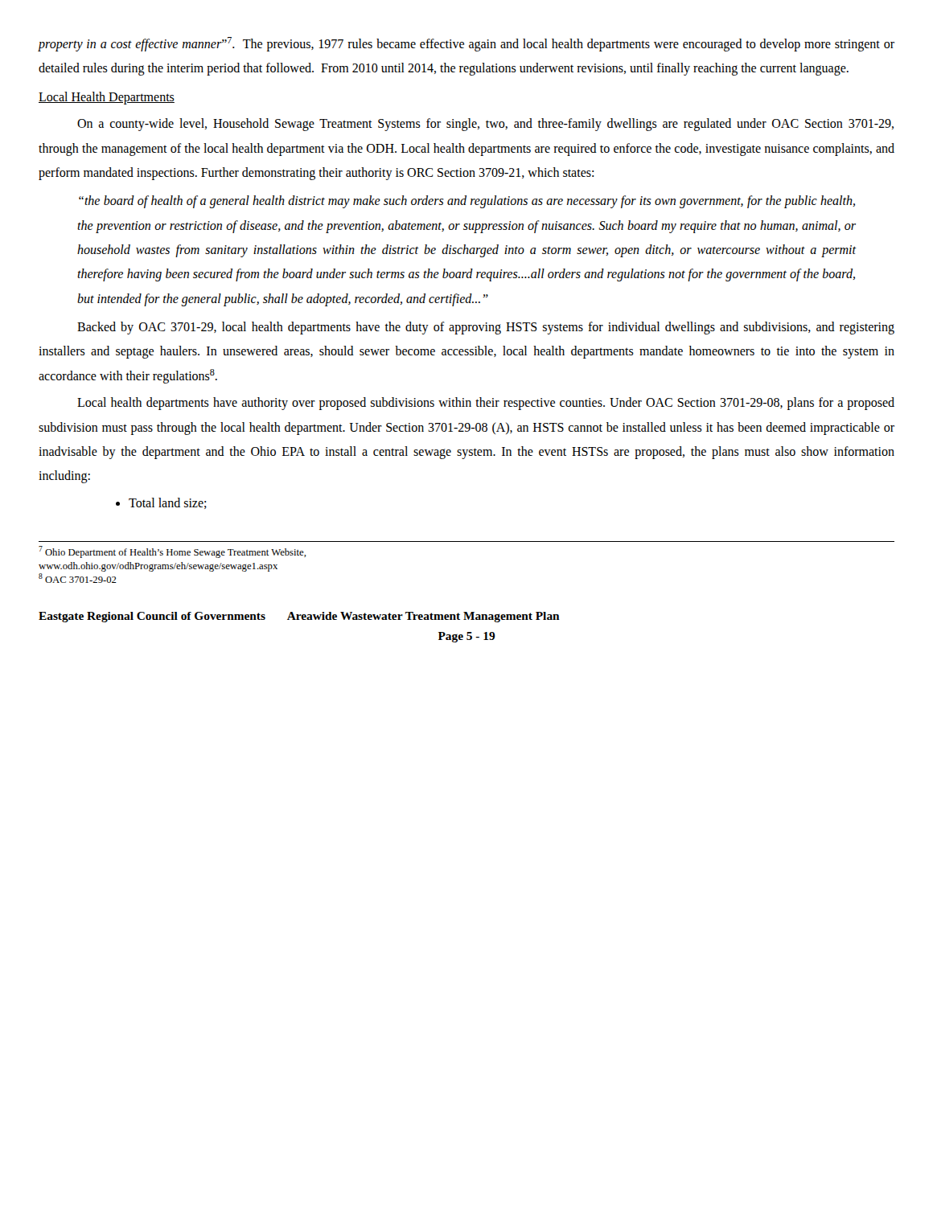property in a cost effective manner”7. The previous, 1977 rules became effective again and local health departments were encouraged to develop more stringent or detailed rules during the interim period that followed. From 2010 until 2014, the regulations underwent revisions, until finally reaching the current language.
Local Health Departments
On a county-wide level, Household Sewage Treatment Systems for single, two, and three-family dwellings are regulated under OAC Section 3701-29, through the management of the local health department via the ODH. Local health departments are required to enforce the code, investigate nuisance complaints, and perform mandated inspections. Further demonstrating their authority is ORC Section 3709-21, which states:
“the board of health of a general health district may make such orders and regulations as are necessary for its own government, for the public health, the prevention or restriction of disease, and the prevention, abatement, or suppression of nuisances. Such board my require that no human, animal, or household wastes from sanitary installations within the district be discharged into a storm sewer, open ditch, or watercourse without a permit therefore having been secured from the board under such terms as the board requires....all orders and regulations not for the government of the board, but intended for the general public, shall be adopted, recorded, and certified...”
Backed by OAC 3701-29, local health departments have the duty of approving HSTS systems for individual dwellings and subdivisions, and registering installers and septage haulers. In unsewered areas, should sewer become accessible, local health departments mandate homeowners to tie into the system in accordance with their regulations8.
Local health departments have authority over proposed subdivisions within their respective counties. Under OAC Section 3701-29-08, plans for a proposed subdivision must pass through the local health department. Under Section 3701-29-08 (A), an HSTS cannot be installed unless it has been deemed impracticable or inadvisable by the department and the Ohio EPA to install a central sewage system. In the event HSTSs are proposed, the plans must also show information including:
Total land size;
7 Ohio Department of Health’s Home Sewage Treatment Website,
www.odh.ohio.gov/odhPrograms/eh/sewage/sewage1.aspx
8 OAC 3701-29-02
Eastgate Regional Council of Governments Areawide Wastewater Treatment Management Plan
Page 5 - 19